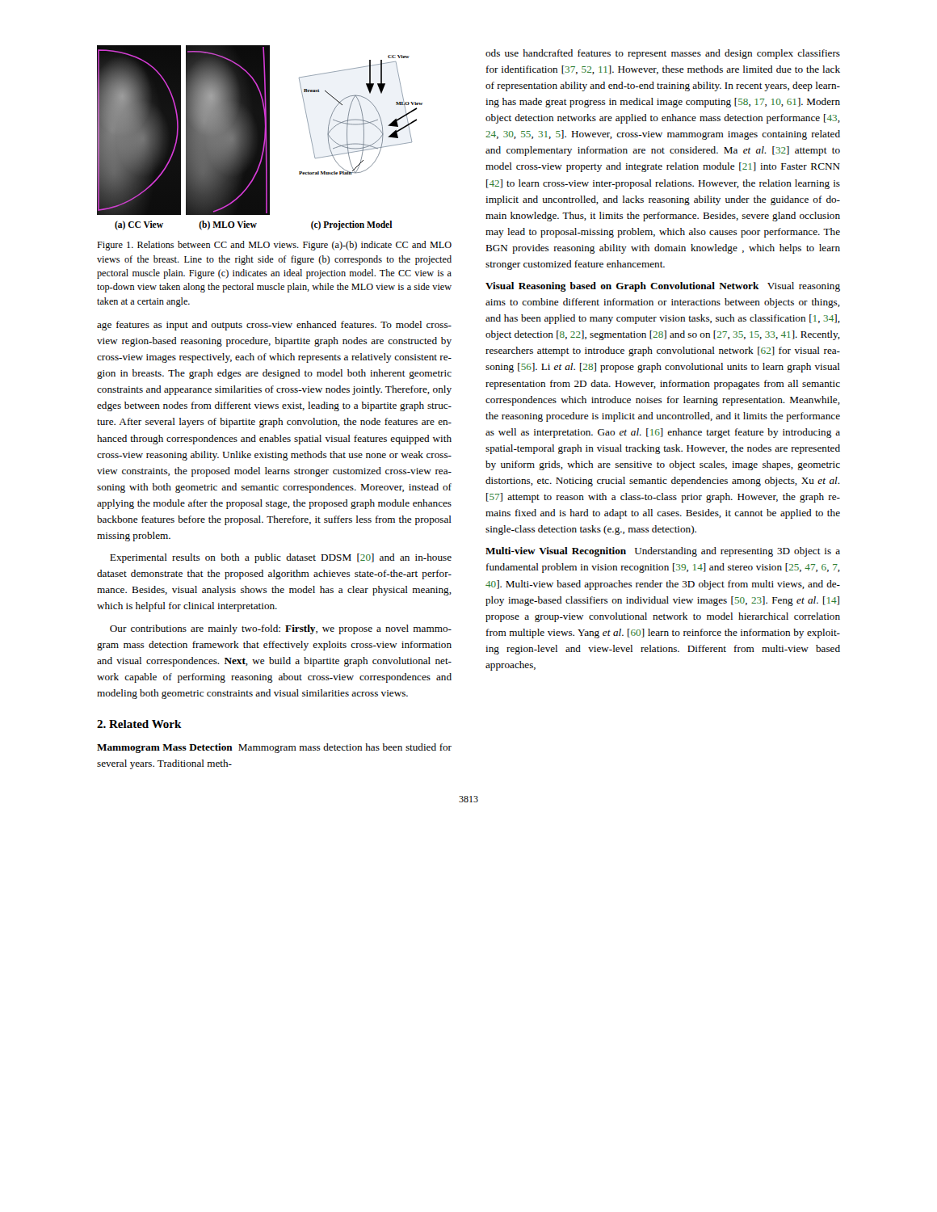CC View Breast MLO View Pectoral Muscle Plain
(a) CC View (b) MLO View (c) Projection Model
Figure 1. Relations between CC and MLO views. Figure (a)-(b) indicate CC and MLO views of the breast. Line to the right side of figure (b) corresponds to the projected pectoral muscle plain. Figure (c) indicates an ideal projection model. The CC view is a top-down view taken along the pectoral muscle plain, while the MLO view is a side view taken at a certain angle.
age features as input and outputs cross-view enhanced features. To model cross-view region-based reasoning procedure, bipartite graph nodes are constructed by cross-view images respectively, each of which represents a relatively consistent region in breasts. The graph edges are designed to model both inherent geometric constraints and appearance similarities of cross-view nodes jointly. Therefore, only edges between nodes from different views exist, leading to a bipartite graph structure. After several layers of bipartite graph convolution, the node features are enhanced through correspondences and enables spatial visual features equipped with cross-view reasoning ability. Unlike existing methods that use none or weak cross-view constraints, the proposed model learns stronger customized cross-view reasoning with both geometric and semantic correspondences. Moreover, instead of applying the module after the proposal stage, the proposed graph module enhances backbone features before the proposal. Therefore, it suffers less from the proposal missing problem.
Experimental results on both a public dataset DDSM [20] and an in-house dataset demonstrate that the proposed algorithm achieves state-of-the-art performance. Besides, visual analysis shows the model has a clear physical meaning, which is helpful for clinical interpretation.
Our contributions are mainly two-fold: Firstly, we propose a novel mammogram mass detection framework that effectively exploits cross-view information and visual correspondences. Next, we build a bipartite graph convolutional network capable of performing reasoning about cross-view correspondences and modeling both geometric constraints and visual similarities across views.
2. Related Work
Mammogram Mass Detection Mammogram mass detection has been studied for several years. Traditional meth-
ods use handcrafted features to represent masses and design complex classifiers for identification [37, 52, 11]. However, these methods are limited due to the lack of representation ability and end-to-end training ability. In recent years, deep learning has made great progress in medical image computing [58, 17, 10, 61]. Modern object detection networks are applied to enhance mass detection performance [43, 24, 30, 55, 31, 5]. However, cross-view mammogram images containing related and complementary information are not considered. Ma et al. [32] attempt to model cross-view property and integrate relation module [21] into Faster RCNN [42] to learn cross-view inter-proposal relations. However, the relation learning is implicit and uncontrolled, and lacks reasoning ability under the guidance of domain knowledge. Thus, it limits the performance. Besides, severe gland occlusion may lead to proposal-missing problem, which also causes poor performance. The BGN provides reasoning ability with domain knowledge , which helps to learn stronger customized feature enhancement.
Visual Reasoning based on Graph Convolutional Network Visual reasoning aims to combine different information or interactions between objects or things, and has been applied to many computer vision tasks, such as classification [1, 34], object detection [8, 22], segmentation [28] and so on [27, 35, 15, 33, 41]. Recently, researchers attempt to introduce graph convolutional network [62] for visual reasoning [56]. Li et al. [28] propose graph convolutional units to learn graph visual representation from 2D data. However, information propagates from all semantic correspondences which introduce noises for learning representation. Meanwhile, the reasoning procedure is implicit and uncontrolled, and it limits the performance as well as interpretation. Gao et al. [16] enhance target feature by introducing a spatial-temporal graph in visual tracking task. However, the nodes are represented by uniform grids, which are sensitive to object scales, image shapes, geometric distortions, etc. Noticing crucial semantic dependencies among objects, Xu et al. [57] attempt to reason with a class-to-class prior graph. However, the graph remains fixed and is hard to adapt to all cases. Besides, it cannot be applied to the single-class detection tasks (e.g., mass detection).
Multi-view Visual Recognition Understanding and representing 3D object is a fundamental problem in vision recognition [39, 14] and stereo vision [25, 47, 6, 7, 40]. Multi-view based approaches render the 3D object from multi views, and deploy image-based classifiers on individual view images [50, 23]. Feng et al. [14] propose a group-view convolutional network to model hierarchical correlation from multiple views. Yang et al. [60] learn to reinforce the information by exploiting region-level and view-level relations. Different from multi-view based approaches,
3813